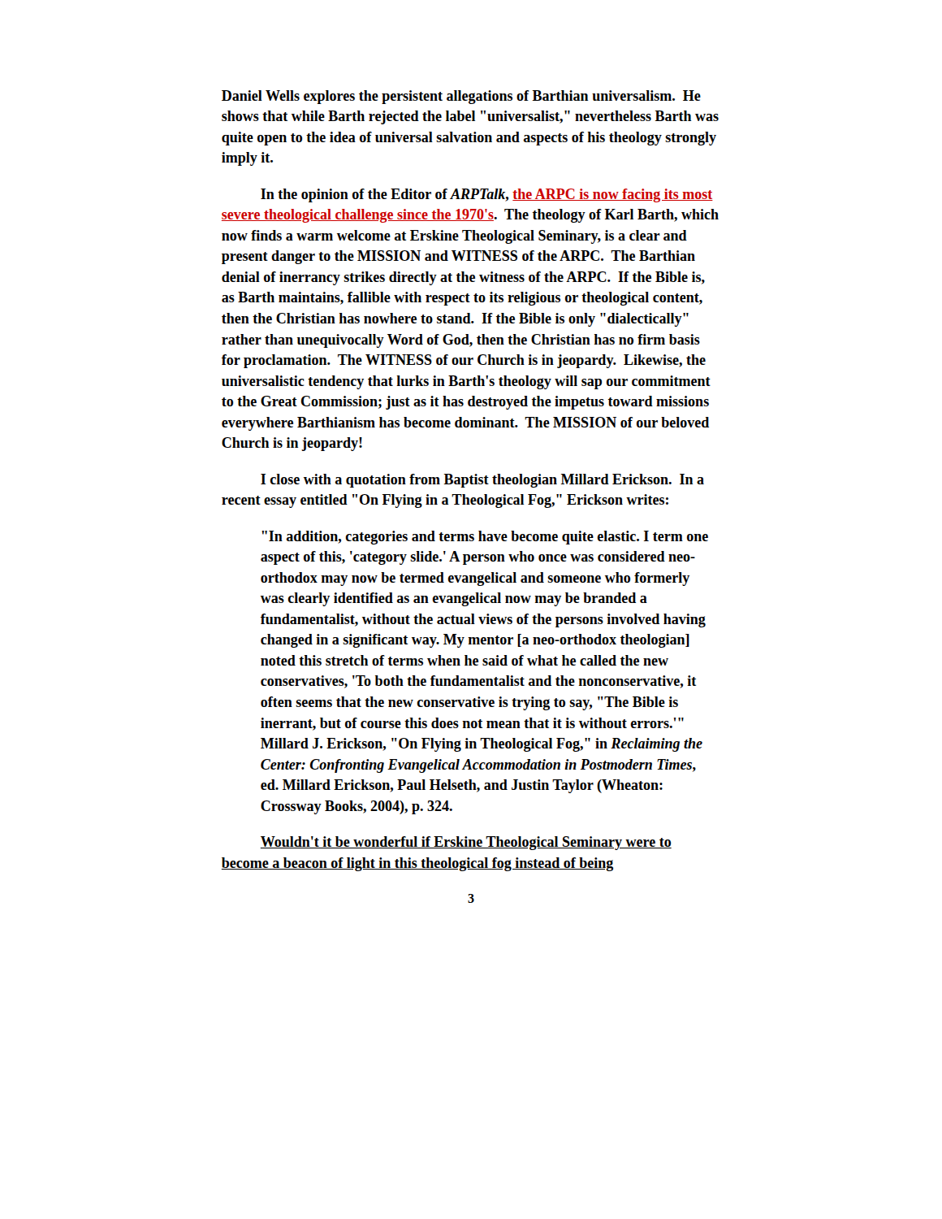Daniel Wells explores the persistent allegations of Barthian universalism. He shows that while Barth rejected the label "universalist," nevertheless Barth was quite open to the idea of universal salvation and aspects of his theology strongly imply it.
In the opinion of the Editor of ARPTalk, the ARPC is now facing its most severe theological challenge since the 1970's. The theology of Karl Barth, which now finds a warm welcome at Erskine Theological Seminary, is a clear and present danger to the MISSION and WITNESS of the ARPC. The Barthian denial of inerrancy strikes directly at the witness of the ARPC. If the Bible is, as Barth maintains, fallible with respect to its religious or theological content, then the Christian has nowhere to stand. If the Bible is only "dialectically" rather than unequivocally Word of God, then the Christian has no firm basis for proclamation. The WITNESS of our Church is in jeopardy. Likewise, the universalistic tendency that lurks in Barth's theology will sap our commitment to the Great Commission; just as it has destroyed the impetus toward missions everywhere Barthianism has become dominant. The MISSION of our beloved Church is in jeopardy!
I close with a quotation from Baptist theologian Millard Erickson. In a recent essay entitled "On Flying in a Theological Fog," Erickson writes:
"In addition, categories and terms have become quite elastic. I term one aspect of this, 'category slide.' A person who once was considered neo-orthodox may now be termed evangelical and someone who formerly was clearly identified as an evangelical now may be branded a fundamentalist, without the actual views of the persons involved having changed in a significant way. My mentor [a neo-orthodox theologian] noted this stretch of terms when he said of what he called the new conservatives, 'To both the fundamentalist and the nonconservative, it often seems that the new conservative is trying to say, "The Bible is inerrant, but of course this does not mean that it is without errors.'" Millard J. Erickson, "On Flying in Theological Fog," in Reclaiming the Center: Confronting Evangelical Accommodation in Postmodern Times, ed. Millard Erickson, Paul Helseth, and Justin Taylor (Wheaton: Crossway Books, 2004), p. 324.
Wouldn't it be wonderful if Erskine Theological Seminary were to become a beacon of light in this theological fog instead of being
3